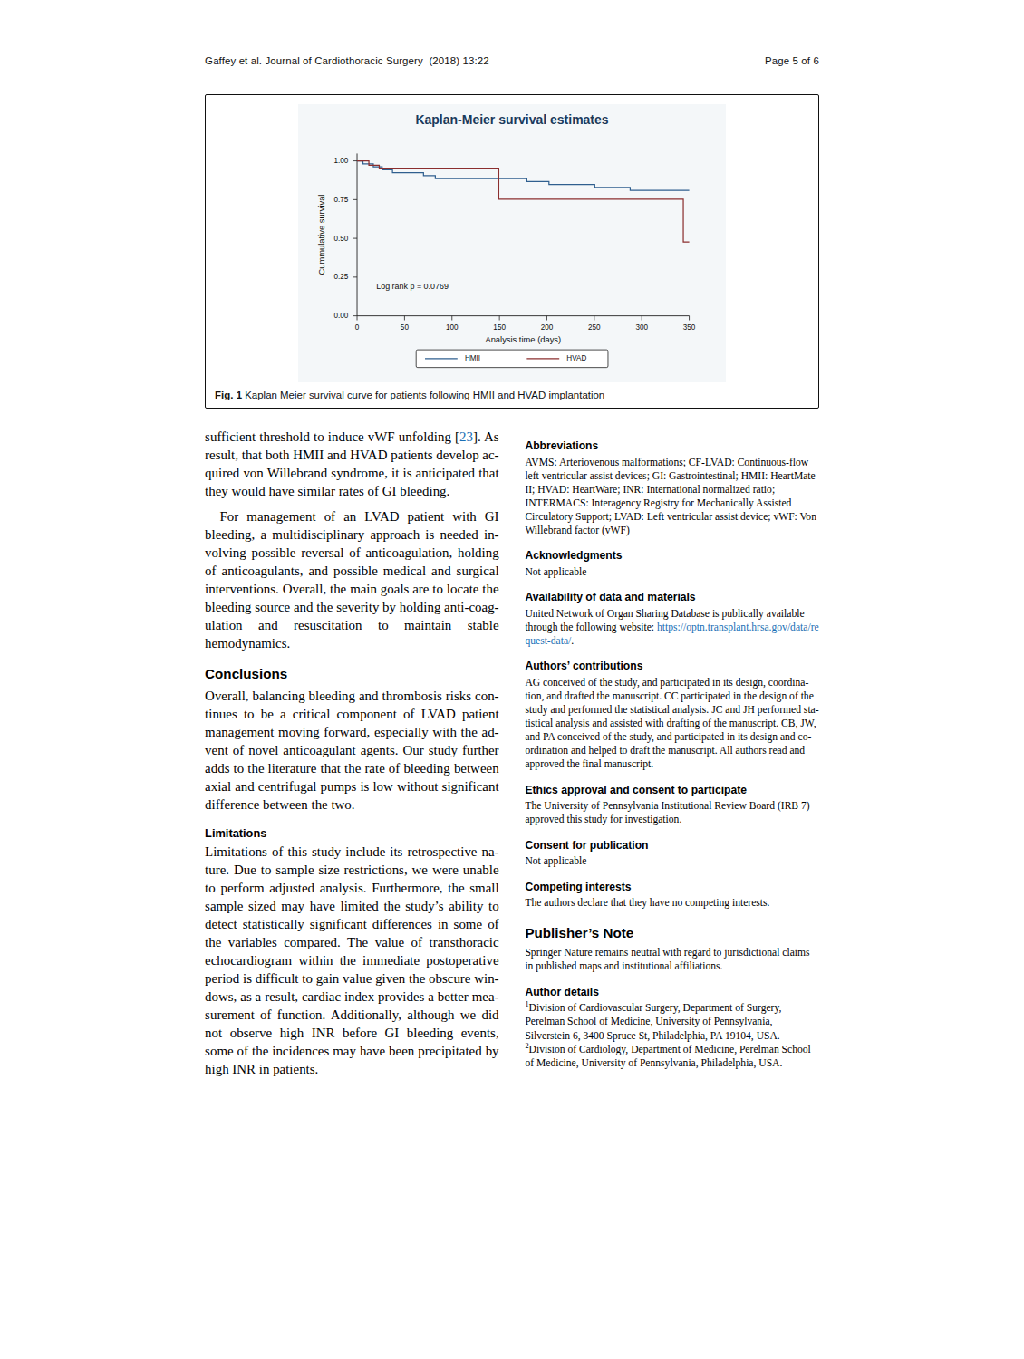Gaffey et al. Journal of Cardiothoracic Surgery (2018) 13:22
Page 5 of 6
Kaplan-Meier survival estimates
0.00 0.25 0.50 0.75 1.00 Cummulative survival 0 50 100 150 200 250 300 350 Analysis time (days) Log rank p = 0.0769 HMII HVAD
Fig. 1 Kaplan Meier survival curve for patients following HMII and HVAD implantation
sufficient threshold to induce vWF unfolding [23]. As result, that both HMII and HVAD patients develop acquired von Willebrand syndrome, it is anticipated that they would have similar rates of GI bleeding.
For management of an LVAD patient with GI bleeding, a multidisciplinary approach is needed involving possible reversal of anticoagulation, holding of anticoagulants, and possible medical and surgical interventions. Overall, the main goals are to locate the bleeding source and the severity by holding anti-coagulation and resuscitation to maintain stable hemodynamics.
Conclusions
Overall, balancing bleeding and thrombosis risks continues to be a critical component of LVAD patient management moving forward, especially with the advent of novel anticoagulant agents. Our study further adds to the literature that the rate of bleeding between axial and centrifugal pumps is low without significant difference between the two.
Limitations
Limitations of this study include its retrospective nature. Due to sample size restrictions, we were unable to perform adjusted analysis. Furthermore, the small sample sized may have limited the study’s ability to detect statistically significant differences in some of the variables compared. The value of transthoracic echocardiogram within the immediate postoperative period is difficult to gain value given the obscure windows, as a result, cardiac index provides a better measurement of function. Additionally, although we did not observe high INR before GI bleeding events, some of the incidences may have been precipitated by high INR in patients.
Abbreviations
AVMS: Arteriovenous malformations; CF-LVAD: Continuous-flow left ventricular assist devices; GI: Gastrointestinal; HMII: HeartMate II; HVAD: HeartWare; INR: International normalized ratio; INTERMACS: Interagency Registry for Mechanically Assisted Circulatory Support; LVAD: Left ventricular assist device; vWF: Von Willebrand factor (vWF)
Acknowledgments
Not applicable
Availability of data and materials
United Network of Organ Sharing Database is publically available through the following website: https://optn.transplant.hrsa.gov/data/request-data/.
Authors’ contributions
AG conceived of the study, and participated in its design, coordination, and drafted the manuscript. CC participated in the design of the study and performed the statistical analysis. JC and JH performed statistical analysis and assisted with drafting of the manuscript. CB, JW, and PA conceived of the study, and participated in its design and coordination and helped to draft the manuscript. All authors read and approved the final manuscript.
Ethics approval and consent to participate
The University of Pennsylvania Institutional Review Board (IRB 7) approved this study for investigation.
Consent for publication
Not applicable
Competing interests
The authors declare that they have no competing interests.
Publisher’s Note
Springer Nature remains neutral with regard to jurisdictional claims in published maps and institutional affiliations.
Author details
1Division of Cardiovascular Surgery, Department of Surgery, Perelman School of Medicine, University of Pennsylvania, Silverstein 6, 3400 Spruce St, Philadelphia, PA 19104, USA. 2Division of Cardiology, Department of Medicine, Perelman School of Medicine, University of Pennsylvania, Philadelphia, USA.